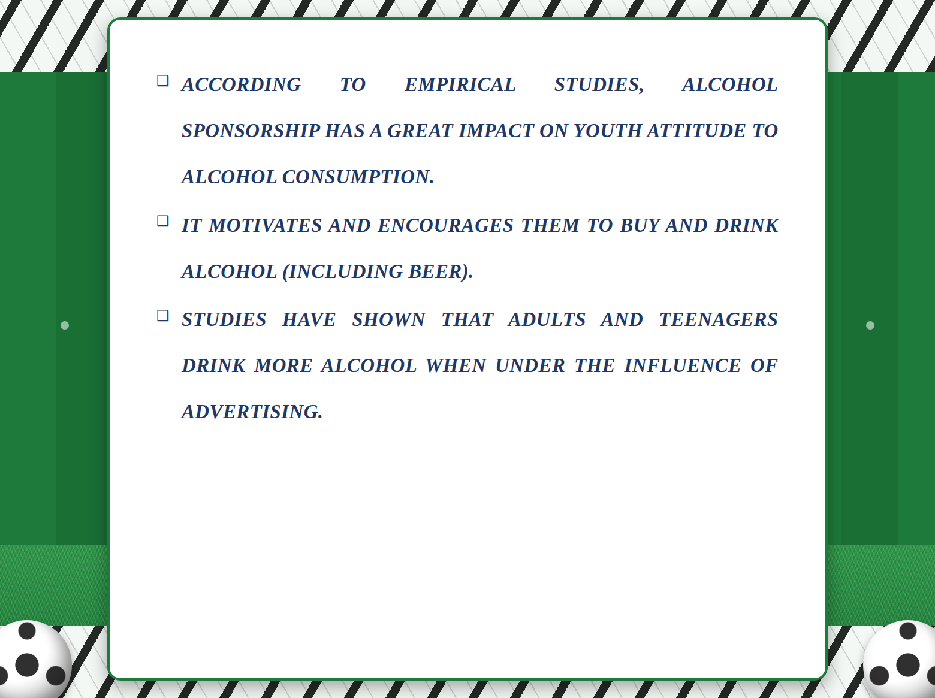According to empirical studies, alcohol sponsorship has a great impact on youth attitude to alcohol consumption.
It motivates and encourages them to buy and drink alcohol (including beer).
Studies have shown that adults and teenagers drink more alcohol when under the influence of advertising.